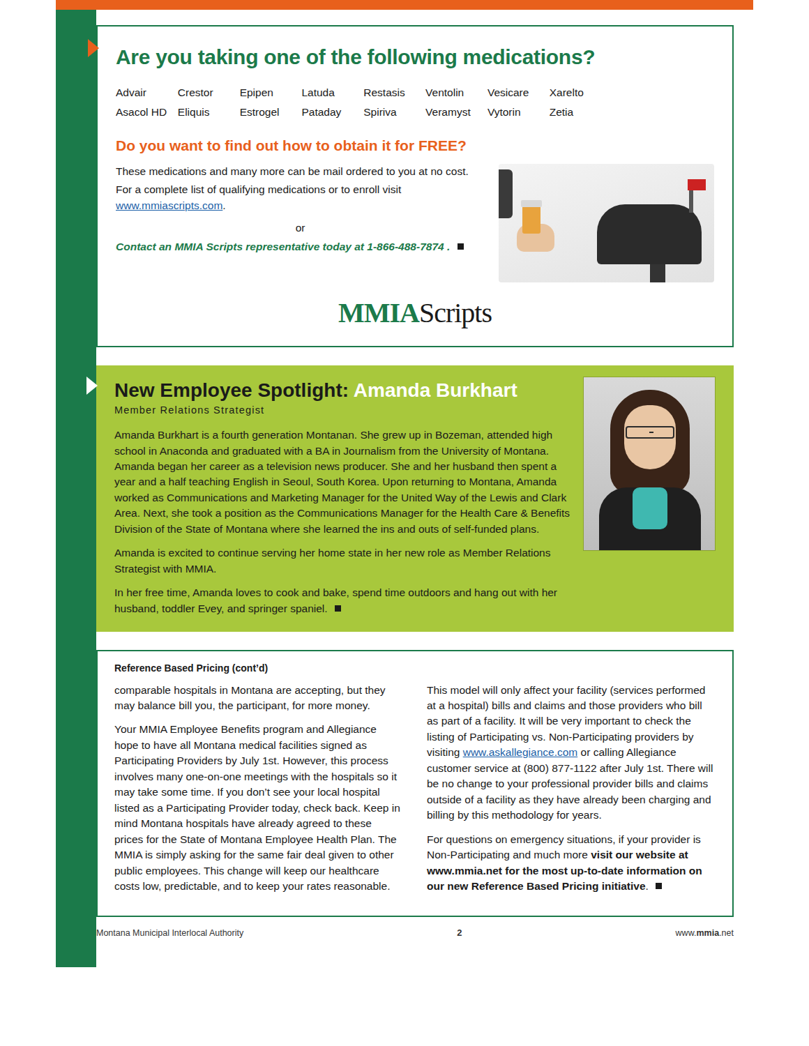Are you taking one of the following medications?
Advair Crestor Epipen Latuda Restasis Ventolin Vesicare Xarelto Asacol HD Eliquis Estrogel Pataday Spiriva Veramyst Vytorin Zetia
Do you want to find out how to obtain it for FREE?
These medications and many more can be mail ordered to you at no cost.
For a complete list of qualifying medications or to enroll visit www.mmiascripts.com.
or
Contact an MMIA Scripts representative today at 1-866-488-7874 .
MMIA Scripts
New Employee Spotlight: Amanda Burkhart
Member Relations Strategist
Amanda Burkhart is a fourth generation Montanan. She grew up in Bozeman, attended high school in Anaconda and graduated with a BA in Journalism from the University of Montana. Amanda began her career as a television news producer. She and her husband then spent a year and a half teaching English in Seoul, South Korea. Upon returning to Montana, Amanda worked as Communications and Marketing Manager for the United Way of the Lewis and Clark Area. Next, she took a position as the Communications Manager for the Health Care & Benefits Division of the State of Montana where she learned the ins and outs of self-funded plans.
Amanda is excited to continue serving her home state in her new role as Member Relations Strategist with MMIA.
In her free time, Amanda loves to cook and bake, spend time outdoors and hang out with her husband, toddler Evey, and springer spaniel.
Reference Based Pricing (cont’d)
comparable hospitals in Montana are accepting, but they may balance bill you, the participant, for more money.
Your MMIA Employee Benefits program and Allegiance hope to have all Montana medical facilities signed as Participating Providers by July 1st. However, this process involves many one-on-one meetings with the hospitals so it may take some time. If you don’t see your local hospital listed as a Participating Provider today, check back. Keep in mind Montana hospitals have already agreed to these prices for the State of Montana Employee Health Plan. The MMIA is simply asking for the same fair deal given to other public employees. This change will keep our healthcare costs low, predictable, and to keep your rates reasonable.
This model will only affect your facility (services performed at a hospital) bills and claims and those providers who bill as part of a facility. It will be very important to check the listing of Participating vs. Non-Participating providers by visiting www.askallegiance.com or calling Allegiance customer service at (800) 877-1122 after July 1st. There will be no change to your professional provider bills and claims outside of a facility as they have already been charging and billing by this methodology for years.
For questions on emergency situations, if your provider is Non-Participating and much more visit our website at www.mmia.net for the most up-to-date information on our new Reference Based Pricing initiative.
Montana Municipal Interlocal Authority
2
www.mmia.net